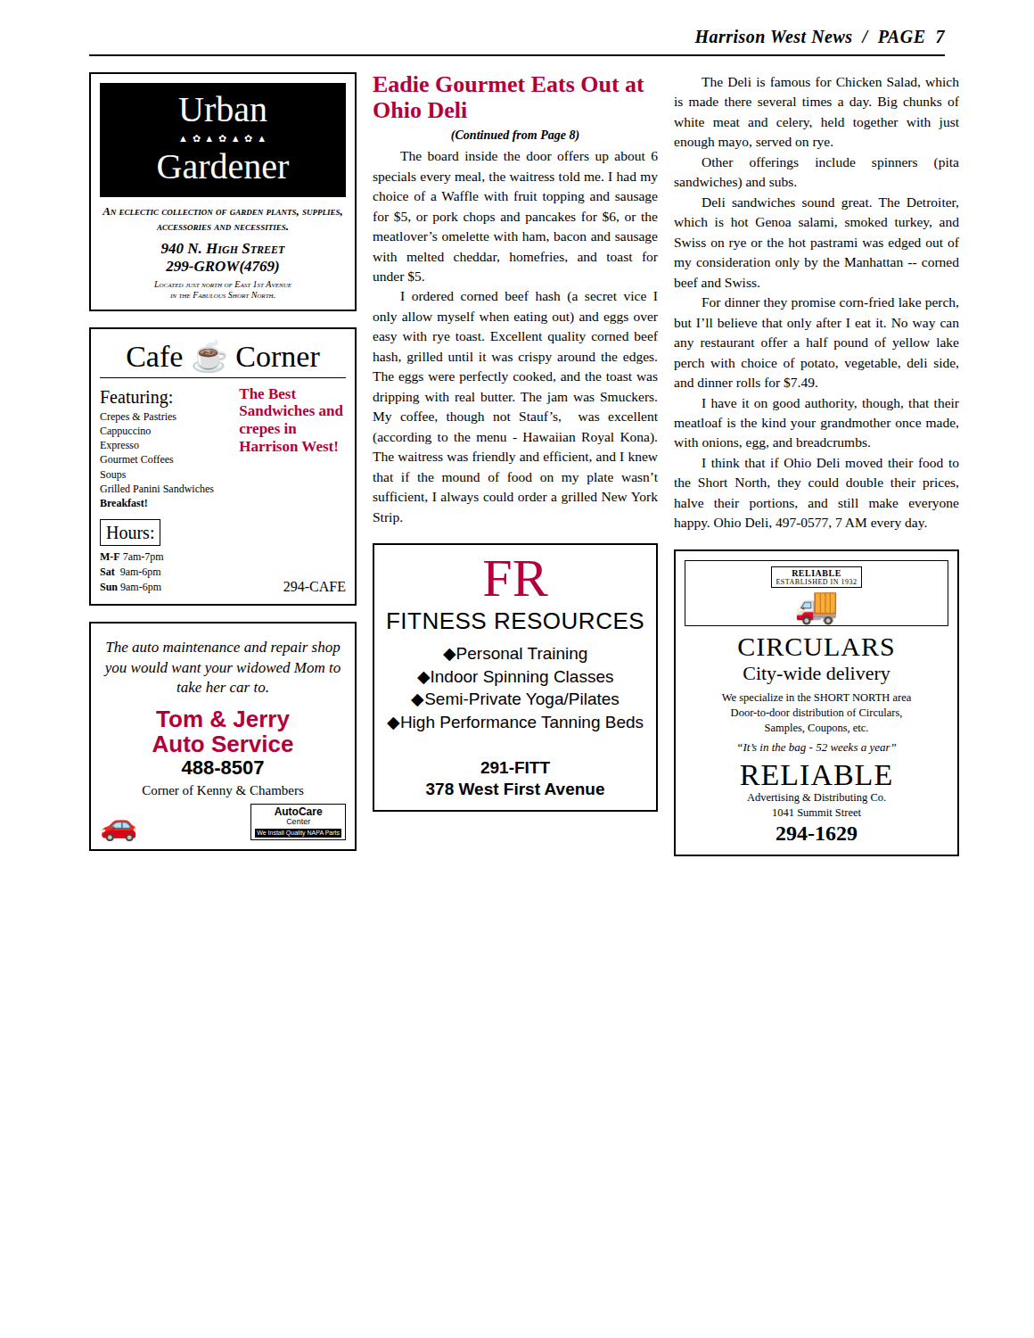Harrison West News / PAGE 7
Urban
▲ ✿ ▲ ✿ ▲ ✿ ▲
Gardener
An eclectic collection of garden plants, supplies, accessories and necessities.
940 N. High Street
299-GROW(4769)
Located just north of East 1st Avenue
in the Fabulous Short North.
Cafe ☕ Corner
Featuring:
Crepes & Pastries
Cappuccino
Expresso
Gourmet Coffees
Soups
Grilled Panini Sandwiches
Breakfast!
The Best Sandwiches and crepes in Harrison West!
Hours:
M-F 7am-7pm
Sat 9am-6pm
Sun 9am-6pm
294-CAFE
The auto maintenance and repair shop you would want your widowed Mom to take her car to.
Tom & Jerry
Auto Service
488-8507
Corner of Kenny & Chambers
🚗
AutoCare
Center
We Install Quality NAPA Parts
Eadie Gourmet Eats Out at Ohio Deli
(Continued from Page 8)
The board inside the door offers up about 6 specials every meal, the waitress told me. I had my choice of a Waffle with fruit topping and sausage for $5, or pork chops and pancakes for $6, or the meatlover’s omelette with ham, bacon and sausage with melted cheddar, homefries, and toast for under $5.
I ordered corned beef hash (a secret vice I only allow myself when eating out) and eggs over easy with rye toast. Excellent quality corned beef hash, grilled until it was crispy around the edges. The eggs were perfectly cooked, and the toast was dripping with real butter. The jam was Smuckers. My coffee, though not Stauf’s, was excellent (according to the menu - Hawaiian Royal Kona). The waitress was friendly and efficient, and I knew that if the mound of food on my plate wasn’t sufficient, I always could order a grilled New York Strip.
FR
FITNESS RESOURCES
◆Personal Training
◆Indoor Spinning Classes
◆Semi-Private Yoga/Pilates
◆High Performance Tanning Beds
291-FITT
378 West First Avenue
The Deli is famous for Chicken Salad, which is made there several times a day. Big chunks of white meat and celery, held together with just enough mayo, served on rye.
Other offerings include spinners (pita sandwiches) and subs.
Deli sandwiches sound great. The Detroiter, which is hot Genoa salami, smoked turkey, and Swiss on rye or the hot pastrami was edged out of my consideration only by the Manhattan -- corned beef and Swiss.
For dinner they promise corn-fried lake perch, but I’ll believe that only after I eat it. No way can any restaurant offer a half pound of yellow lake perch with choice of potato, vegetable, deli side, and dinner rolls for $7.49.
I have it on good authority, though, that their meatloaf is the kind your grandmother once made, with onions, egg, and breadcrumbs.
I think that if Ohio Deli moved their food to the Short North, they could double their prices, halve their portions, and still make everyone happy. Ohio Deli, 497-0577, 7 AM every day.
RELIABLEESTABLISHED IN 1932
🚚
CIRCULARS
City-wide delivery
We specialize in the SHORT NORTH area
Door-to-door distribution of Circulars,
Samples, Coupons, etc.
“It’s in the bag - 52 weeks a year”
RELIABLE
Advertising & Distributing Co.
1041 Summit Street
294-1629